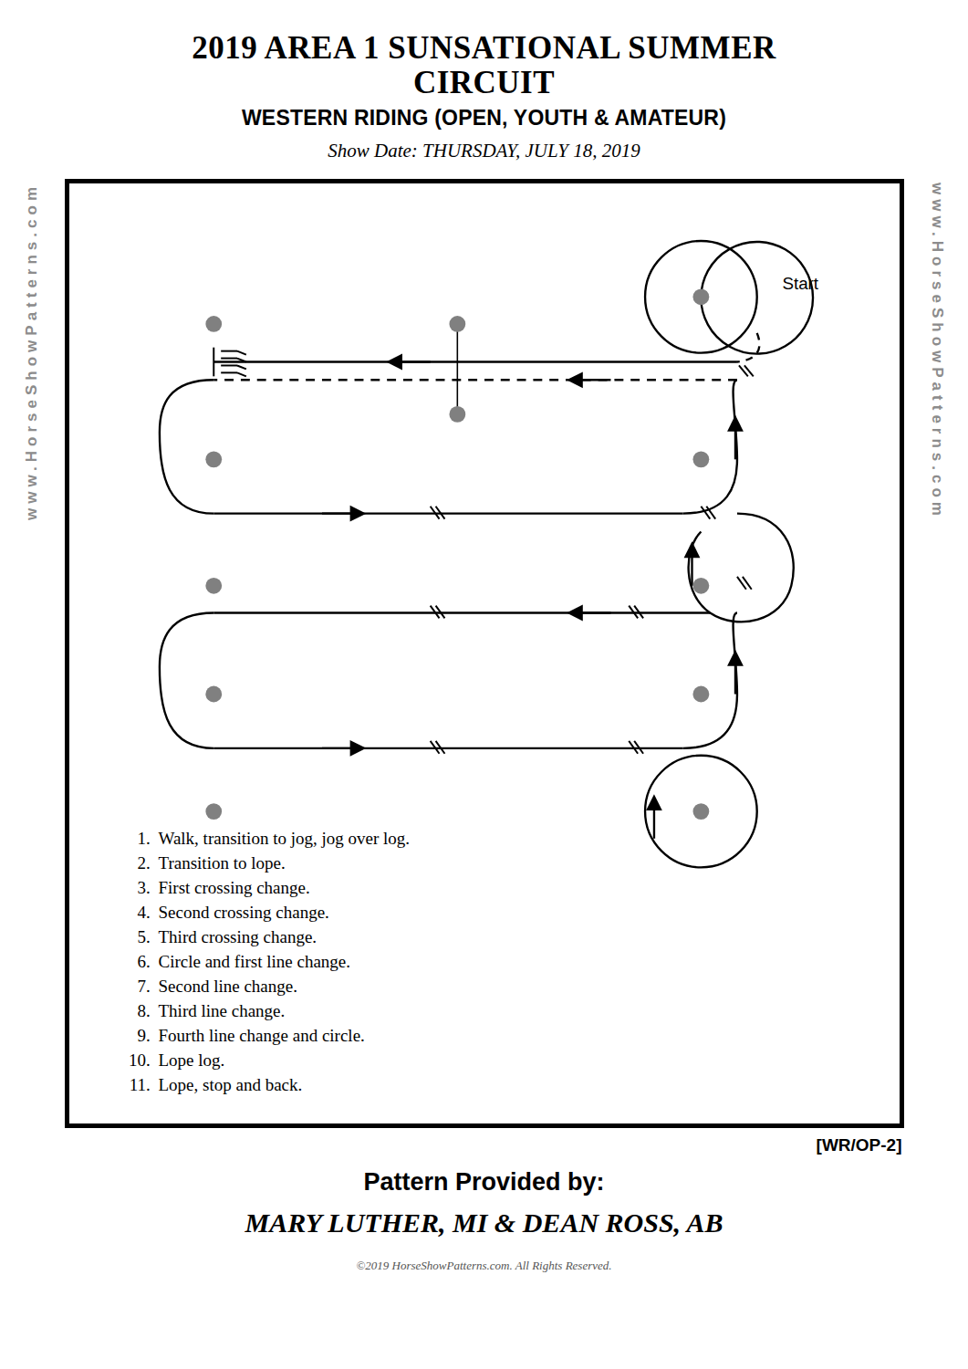2019 AREA 1 SUNSATIONAL SUMMER
CIRCUIT
WESTERN RIDING (OPEN, YOUTH & AMATEUR)
Show Date: THURSDAY, JULY 18, 2019
www.HorseShowPatterns.com
www.HorseShowPatterns.com
Start
Walk, transition to jog, jog over log.
Transition to lope.
First crossing change.
Second crossing change.
Third crossing change.
Circle and first line change.
Second line change.
Third line change.
Fourth line change and circle.
Lope log.
Lope, stop and back.
[WR/OP-2]
Pattern Provided by:
MARY LUTHER, MI & DEAN ROSS, AB
©2019 HorseShowPatterns.com. All Rights Reserved.